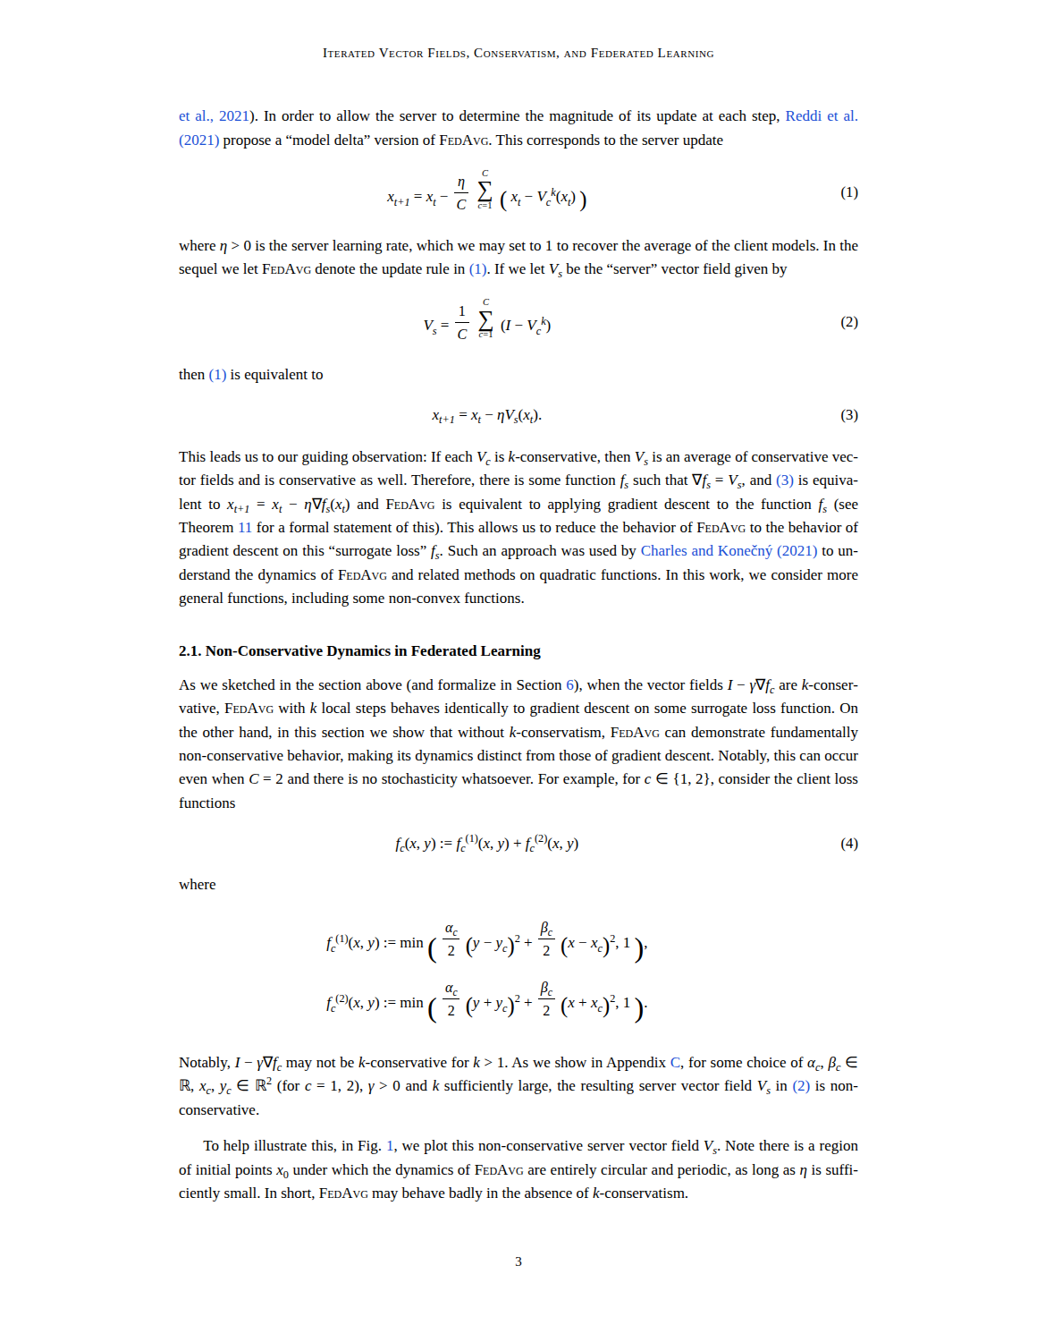Iterated Vector Fields, Conservatism, and Federated Learning
et al., 2021). In order to allow the server to determine the magnitude of its update at each step, Reddi et al. (2021) propose a “model delta” version of FedAvg. This corresponds to the server update
xt+1 = xt − ηC C∑c=1 ( xt − Vck(xt) )
(1)
where η > 0 is the server learning rate, which we may set to 1 to recover the average of the client models. In the sequel we let FedAvg denote the update rule in (1). If we let Vs be the “server” vector field given by
Vs = 1 C C∑c=1 (I − Vck)
(2)
then (1) is equivalent to
xt+1 = xt − ηVs(xt).
(3)
This leads us to our guiding observation: If each Vc is k-conservative, then Vs is an average of conservative vector fields and is conservative as well. Therefore, there is some function fs such that ∇fs = Vs, and (3) is equivalent to xt+1 = xt − η∇fs(xt) and FedAvg is equivalent to applying gradient descent to the function fs (see Theorem 11 for a formal statement of this). This allows us to reduce the behavior of FedAvg to the behavior of gradient descent on this “surrogate loss” fs. Such an approach was used by Charles and Konečný (2021) to understand the dynamics of FedAvg and related methods on quadratic functions. In this work, we consider more general functions, including some non-convex functions.
2.1. Non-Conservative Dynamics in Federated Learning
As we sketched in the section above (and formalize in Section 6), when the vector fields I − γ∇fc are k-conservative, FedAvg with k local steps behaves identically to gradient descent on some surrogate loss function. On the other hand, in this section we show that without k-conservatism, FedAvg can demonstrate fundamentally non-conservative behavior, making its dynamics distinct from those of gradient descent. Notably, this can occur even when C = 2 and there is no stochasticity whatsoever. For example, for c ∈ {1, 2}, consider the client loss functions
fc(x, y) := fc(1)(x, y) + fc(2)(x, y)
(4)
where
fc(1)(x, y) := min ( αc 2 (y − yc)2 + βc 2 (x − xc)2, 1 ),
fc(2)(x, y) := min ( αc 2 (y + yc)2 + βc 2 (x + xc)2, 1 ).
Notably, I − γ∇fc may not be k-conservative for k > 1. As we show in Appendix C, for some choice of αc, βc ∈ ℝ, xc, yc ∈ ℝ2 (for c = 1, 2), γ > 0 and k sufficiently large, the resulting server vector field Vs in (2) is non-conservative.
To help illustrate this, in Fig. 1, we plot this non-conservative server vector field Vs. Note there is a region of initial points x0 under which the dynamics of FedAvg are entirely circular and periodic, as long as η is sufficiently small. In short, FedAvg may behave badly in the absence of k-conservatism.
3